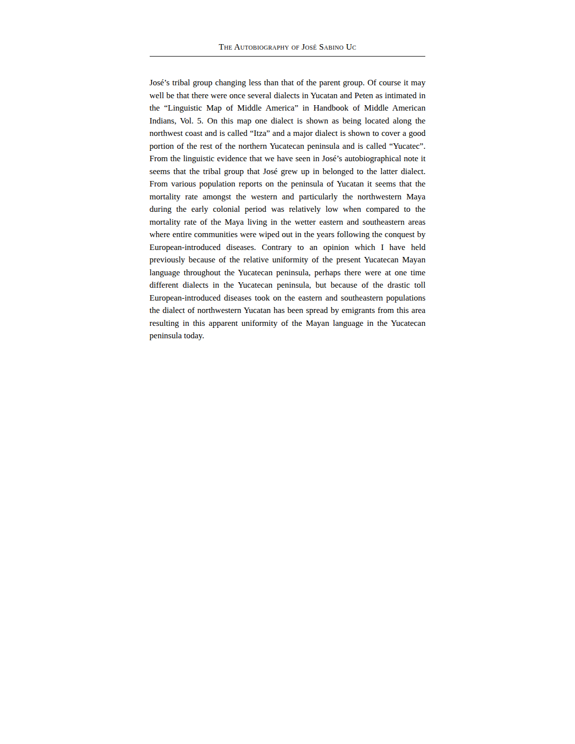The Autobiography of José Sabino Uc
José’s tribal group changing less than that of the parent group. Of course it may well be that there were once several dialects in Yucatan and Peten as intimated in the “Linguistic Map of Middle America” in Handbook of Middle American Indians, Vol. 5. On this map one dialect is shown as being located along the northwest coast and is called “Itza” and a major dialect is shown to cover a good portion of the rest of the northern Yucatecan peninsula and is called “Yucatec”. From the linguistic evidence that we have seen in José’s autobiographical note it seems that the tribal group that José grew up in belonged to the latter dialect. From various population reports on the peninsula of Yucatan it seems that the mortality rate amongst the western and particularly the northwestern Maya during the early colonial period was relatively low when compared to the mortality rate of the Maya living in the wetter eastern and southeastern areas where entire communities were wiped out in the years following the conquest by European-introduced diseases. Contrary to an opinion which I have held previously because of the relative uniformity of the present Yucatecan Mayan language throughout the Yucatecan peninsula, perhaps there were at one time different dialects in the Yucatecan peninsula, but because of the drastic toll European-introduced diseases took on the eastern and southeastern populations the dialect of northwestern Yucatan has been spread by emigrants from this area resulting in this apparent uniformity of the Mayan language in the Yucatecan peninsula today.